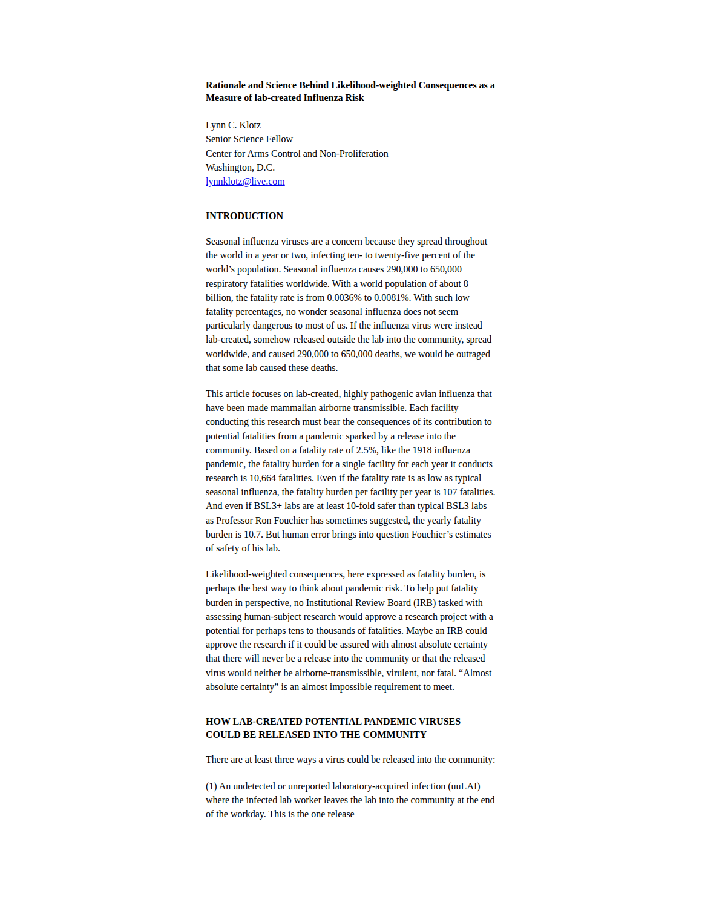Rationale and Science Behind Likelihood-weighted Consequences as a Measure of lab-created Influenza Risk
Lynn C. Klotz Senior Science Fellow Center for Arms Control and Non-Proliferation Washington, D.C. lynnklotz@live.com
INTRODUCTION
Seasonal influenza viruses are a concern because they spread throughout the world in a year or two, infecting ten- to twenty-five percent of the world’s population. Seasonal influenza causes 290,000 to 650,000 respiratory fatalities worldwide. With a world population of about 8 billion, the fatality rate is from 0.0036% to 0.0081%. With such low fatality percentages, no wonder seasonal influenza does not seem particularly dangerous to most of us. If the influenza virus were instead lab-created, somehow released outside the lab into the community, spread worldwide, and caused 290,000 to 650,000 deaths, we would be outraged that some lab caused these deaths.
This article focuses on lab-created, highly pathogenic avian influenza that have been made mammalian airborne transmissible. Each facility conducting this research must bear the consequences of its contribution to potential fatalities from a pandemic sparked by a release into the community. Based on a fatality rate of 2.5%, like the 1918 influenza pandemic, the fatality burden for a single facility for each year it conducts research is 10,664 fatalities. Even if the fatality rate is as low as typical seasonal influenza, the fatality burden per facility per year is 107 fatalities. And even if BSL3+ labs are at least 10-fold safer than typical BSL3 labs as Professor Ron Fouchier has sometimes suggested, the yearly fatality burden is 10.7. But human error brings into question Fouchier’s estimates of safety of his lab.
Likelihood-weighted consequences, here expressed as fatality burden, is perhaps the best way to think about pandemic risk. To help put fatality burden in perspective, no Institutional Review Board (IRB) tasked with assessing human-subject research would approve a research project with a potential for perhaps tens to thousands of fatalities. Maybe an IRB could approve the research if it could be assured with almost absolute certainty that there will never be a release into the community or that the released virus would neither be airborne-transmissible, virulent, nor fatal. “Almost absolute certainty” is an almost impossible requirement to meet.
HOW LAB-CREATED POTENTIAL PANDEMIC VIRUSES COULD BE RELEASED INTO THE COMMUNITY
There are at least three ways a virus could be released into the community:
(1) An undetected or unreported laboratory-acquired infection (uuLAI) where the infected lab worker leaves the lab into the community at the end of the workday. This is the one release